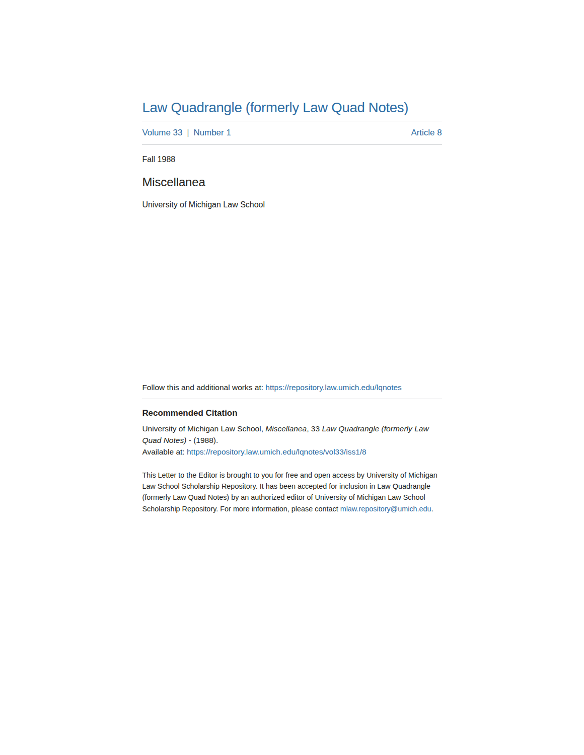Law Quadrangle (formerly Law Quad Notes)
Volume 33 | Number 1 Article 8
Fall 1988
Miscellanea
University of Michigan Law School
Follow this and additional works at: https://repository.law.umich.edu/lqnotes
Recommended Citation
University of Michigan Law School, Miscellanea, 33 Law Quadrangle (formerly Law Quad Notes) - (1988).
Available at: https://repository.law.umich.edu/lqnotes/vol33/iss1/8
This Letter to the Editor is brought to you for free and open access by University of Michigan Law School Scholarship Repository. It has been accepted for inclusion in Law Quadrangle (formerly Law Quad Notes) by an authorized editor of University of Michigan Law School Scholarship Repository. For more information, please contact mlaw.repository@umich.edu.